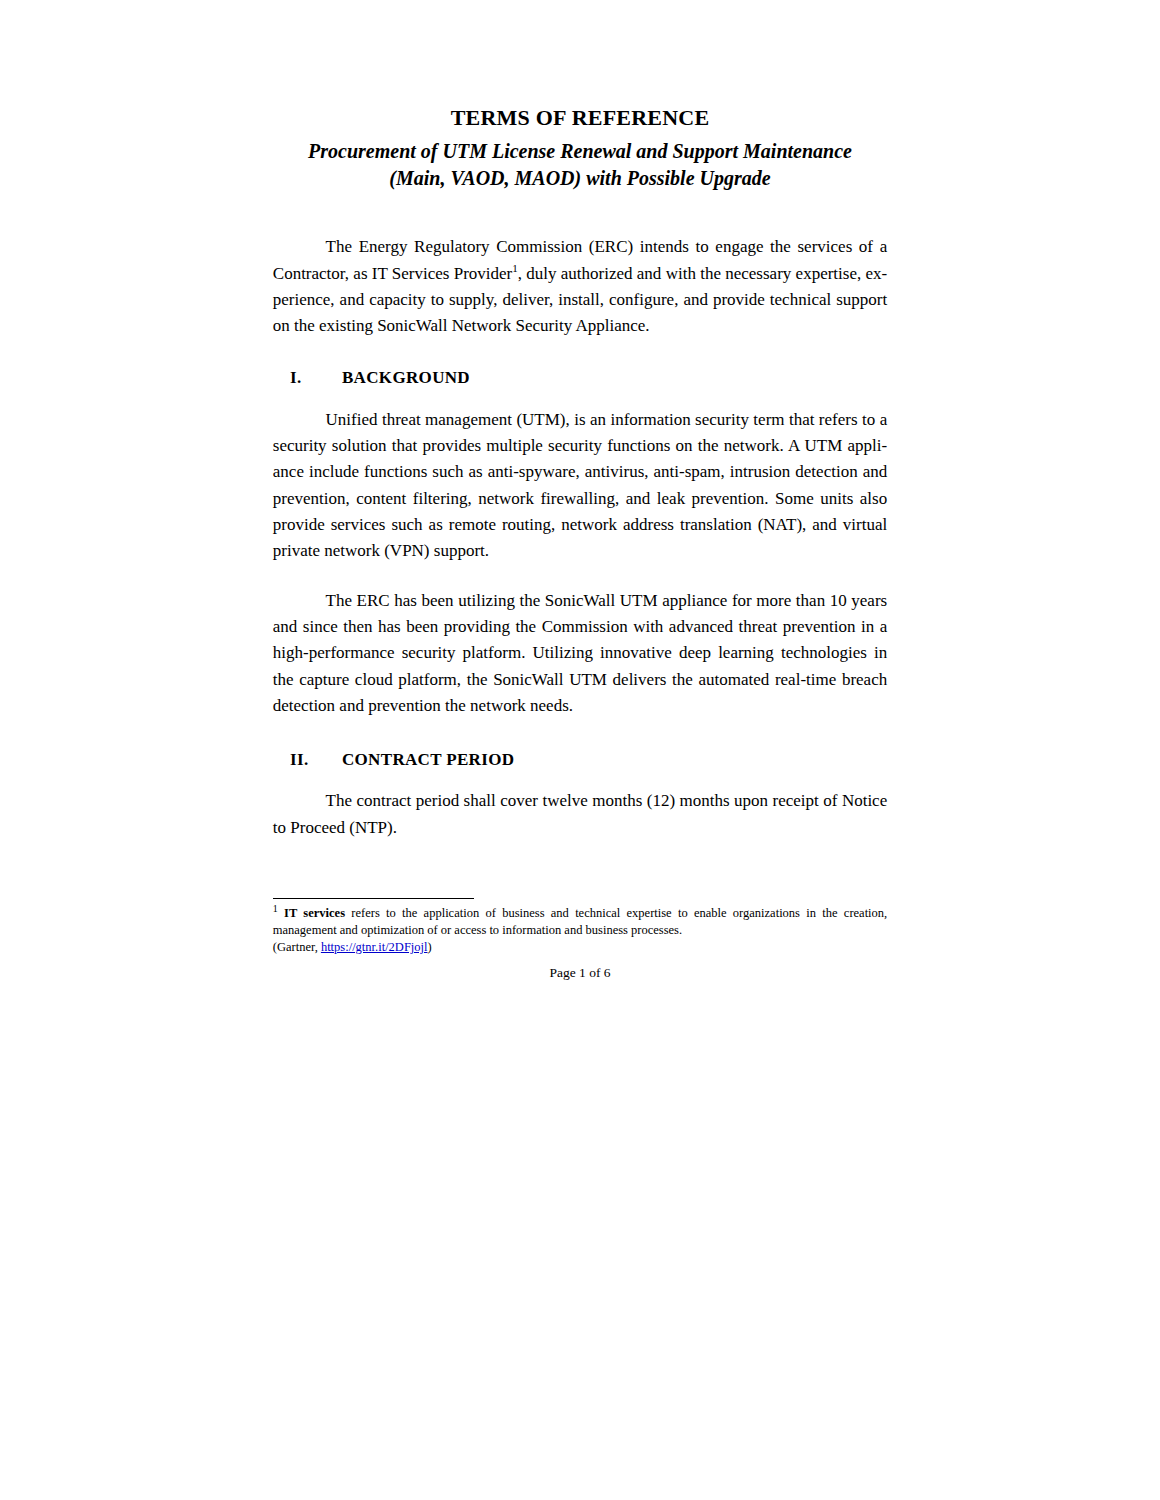TERMS OF REFERENCE
Procurement of UTM License Renewal and Support Maintenance
(Main, VAOD, MAOD) with Possible Upgrade
The Energy Regulatory Commission (ERC) intends to engage the services of a Contractor, as IT Services Provider1, duly authorized and with the necessary expertise, experience, and capacity to supply, deliver, install, configure, and provide technical support on the existing SonicWall Network Security Appliance.
I. BACKGROUND
Unified threat management (UTM), is an information security term that refers to a security solution that provides multiple security functions on the network. A UTM appliance include functions such as anti-spyware, antivirus, anti-spam, intrusion detection and prevention, content filtering, network firewalling, and leak prevention. Some units also provide services such as remote routing, network address translation (NAT), and virtual private network (VPN) support.
The ERC has been utilizing the SonicWall UTM appliance for more than 10 years and since then has been providing the Commission with advanced threat prevention in a high-performance security platform. Utilizing innovative deep learning technologies in the capture cloud platform, the SonicWall UTM delivers the automated real-time breach detection and prevention the network needs.
II. CONTRACT PERIOD
The contract period shall cover twelve months (12) months upon receipt of Notice to Proceed (NTP).
1 IT services refers to the application of business and technical expertise to enable organizations in the creation, management and optimization of or access to information and business processes.
(Gartner, https://gtnr.it/2DFjojl)
Page 1 of 6